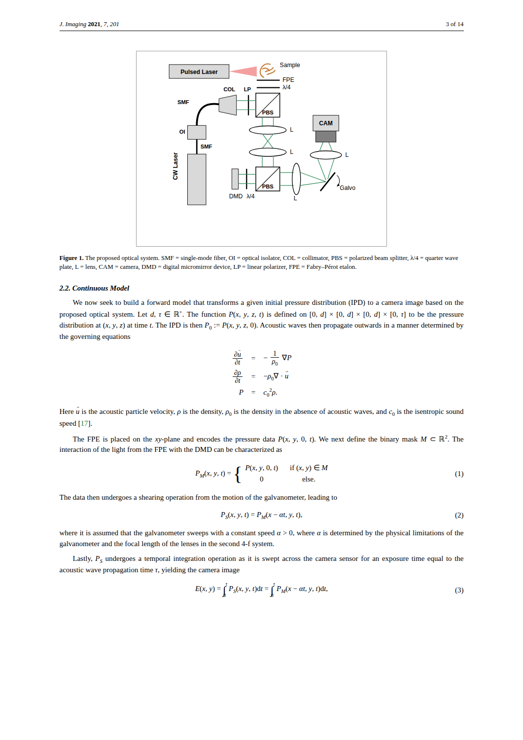J. Imaging 2021, 7, 201
3 of 14
Pulsed Laser Sample FPE λ/4 PBS LP COL SMF OI SMF CW Laser L L PBS DMD λ/4 L Galvo L CAM
Figure 1. The proposed optical system. SMF = single-mode fiber, OI = optical isolator, COL = collimator, PBS = polarized beam splitter, λ/4 = quarter wave plate, L = lens, CAM = camera, DMD = digital micromirror device, LP = linear polarizer, FPE = Fabry–Pérot etalon.
2.2. Continuous Model
We now seek to build a forward model that transforms a given initial pressure distribution (IPD) to a camera image based on the proposed optical system. Let d, τ ∈ ℝ+. The function P(x, y, z, t) is defined on [0, d] × [0, d] × [0, d] × [0, τ] to be the pressure distribution at (x, y, z) at time t. The IPD is then P0 := P(x, y, z, 0). Acoustic waves then propagate outwards in a manner determined by the governing equations
| ∂ u ∂ t | = | − 1 ρ 0 ∇ P |
| ∂ ρ ∂ t | = | − ρ 0 ∇ · u |
| P | = | c 0 2 ρ . |
Here u is the acoustic particle velocity, ρ is the density, ρ0 is the density in the absence of acoustic waves, and c0 is the isentropic sound speed [17].
The FPE is placed on the xy-plane and encodes the pressure data P(x, y, 0, t). We next define the binary mask M ⊂ ℝ2. The interaction of the light from the FPE with the DMD can be characterized as
PM(x, y, t) = {
| P ( x , y , 0, t ) | if ( x , y ) ∈ M |
| 0 | else. |
(1)
The data then undergoes a shearing operation from the motion of the galvanometer, leading to
PS(x, y, t) = PM(x − αt, y, t),
(2)
where it is assumed that the galvanometer sweeps with a constant speed α > 0, where α is determined by the physical limitations of the galvanometer and the focal length of the lenses in the second 4-f system.
Lastly, PS undergoes a temporal integration operation as it is swept across the camera sensor for an exposure time equal to the acoustic wave propagation time τ, yielding the camera image
E(x, y) = ∫τ 0 PS(x, y, t)dt = ∫τ 0 PM(x − αt, y, t)dt,
(3)